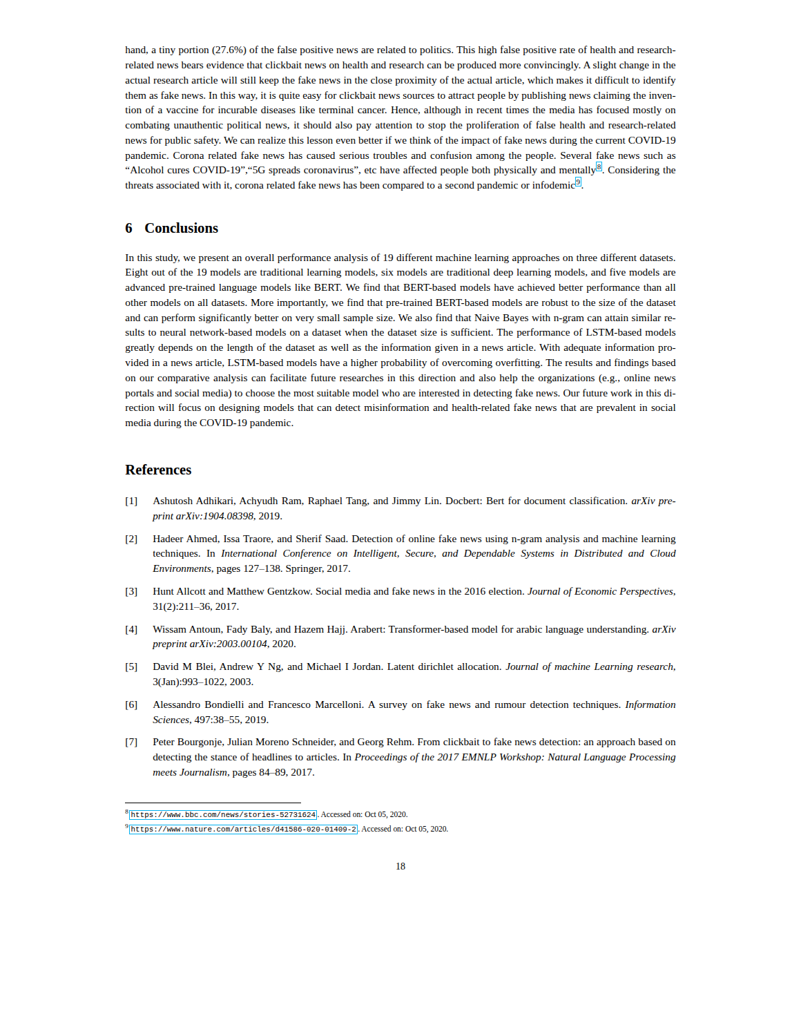hand, a tiny portion (27.6%) of the false positive news are related to politics. This high false positive rate of health and research-related news bears evidence that clickbait news on health and research can be produced more convincingly. A slight change in the actual research article will still keep the fake news in the close proximity of the actual article, which makes it difficult to identify them as fake news. In this way, it is quite easy for clickbait news sources to attract people by publishing news claiming the invention of a vaccine for incurable diseases like terminal cancer. Hence, although in recent times the media has focused mostly on combating unauthentic political news, it should also pay attention to stop the proliferation of false health and research-related news for public safety. We can realize this lesson even better if we think of the impact of fake news during the current COVID-19 pandemic. Corona related fake news has caused serious troubles and confusion among the people. Several fake news such as “Alcohol cures COVID-19”,“5G spreads coronavirus”, etc have affected people both physically and mentally8. Considering the threats associated with it, corona related fake news has been compared to a second pandemic or infodemic9.
6 Conclusions
In this study, we present an overall performance analysis of 19 different machine learning approaches on three different datasets. Eight out of the 19 models are traditional learning models, six models are traditional deep learning models, and five models are advanced pre-trained language models like BERT. We find that BERT-based models have achieved better performance than all other models on all datasets. More importantly, we find that pre-trained BERT-based models are robust to the size of the dataset and can perform significantly better on very small sample size. We also find that Naive Bayes with n-gram can attain similar results to neural network-based models on a dataset when the dataset size is sufficient. The performance of LSTM-based models greatly depends on the length of the dataset as well as the information given in a news article. With adequate information provided in a news article, LSTM-based models have a higher probability of overcoming overfitting. The results and findings based on our comparative analysis can facilitate future researches in this direction and also help the organizations (e.g., online news portals and social media) to choose the most suitable model who are interested in detecting fake news. Our future work in this direction will focus on designing models that can detect misinformation and health-related fake news that are prevalent in social media during the COVID-19 pandemic.
References
[1] Ashutosh Adhikari, Achyudh Ram, Raphael Tang, and Jimmy Lin. Docbert: Bert for document classification. arXiv preprint arXiv:1904.08398, 2019.
[2] Hadeer Ahmed, Issa Traore, and Sherif Saad. Detection of online fake news using n-gram analysis and machine learning techniques. In International Conference on Intelligent, Secure, and Dependable Systems in Distributed and Cloud Environments, pages 127–138. Springer, 2017.
[3] Hunt Allcott and Matthew Gentzkow. Social media and fake news in the 2016 election. Journal of Economic Perspectives, 31(2):211–36, 2017.
[4] Wissam Antoun, Fady Baly, and Hazem Hajj. Arabert: Transformer-based model for arabic language understanding. arXiv preprint arXiv:2003.00104, 2020.
[5] David M Blei, Andrew Y Ng, and Michael I Jordan. Latent dirichlet allocation. Journal of machine Learning research, 3(Jan):993–1022, 2003.
[6] Alessandro Bondielli and Francesco Marcelloni. A survey on fake news and rumour detection techniques. Information Sciences, 497:38–55, 2019.
[7] Peter Bourgonje, Julian Moreno Schneider, and Georg Rehm. From clickbait to fake news detection: an approach based on detecting the stance of headlines to articles. In Proceedings of the 2017 EMNLP Workshop: Natural Language Processing meets Journalism, pages 84–89, 2017.
8 https://www.bbc.com/news/stories-52731624. Accessed on: Oct 05, 2020.
9 https://www.nature.com/articles/d41586-020-01409-2. Accessed on: Oct 05, 2020.
18